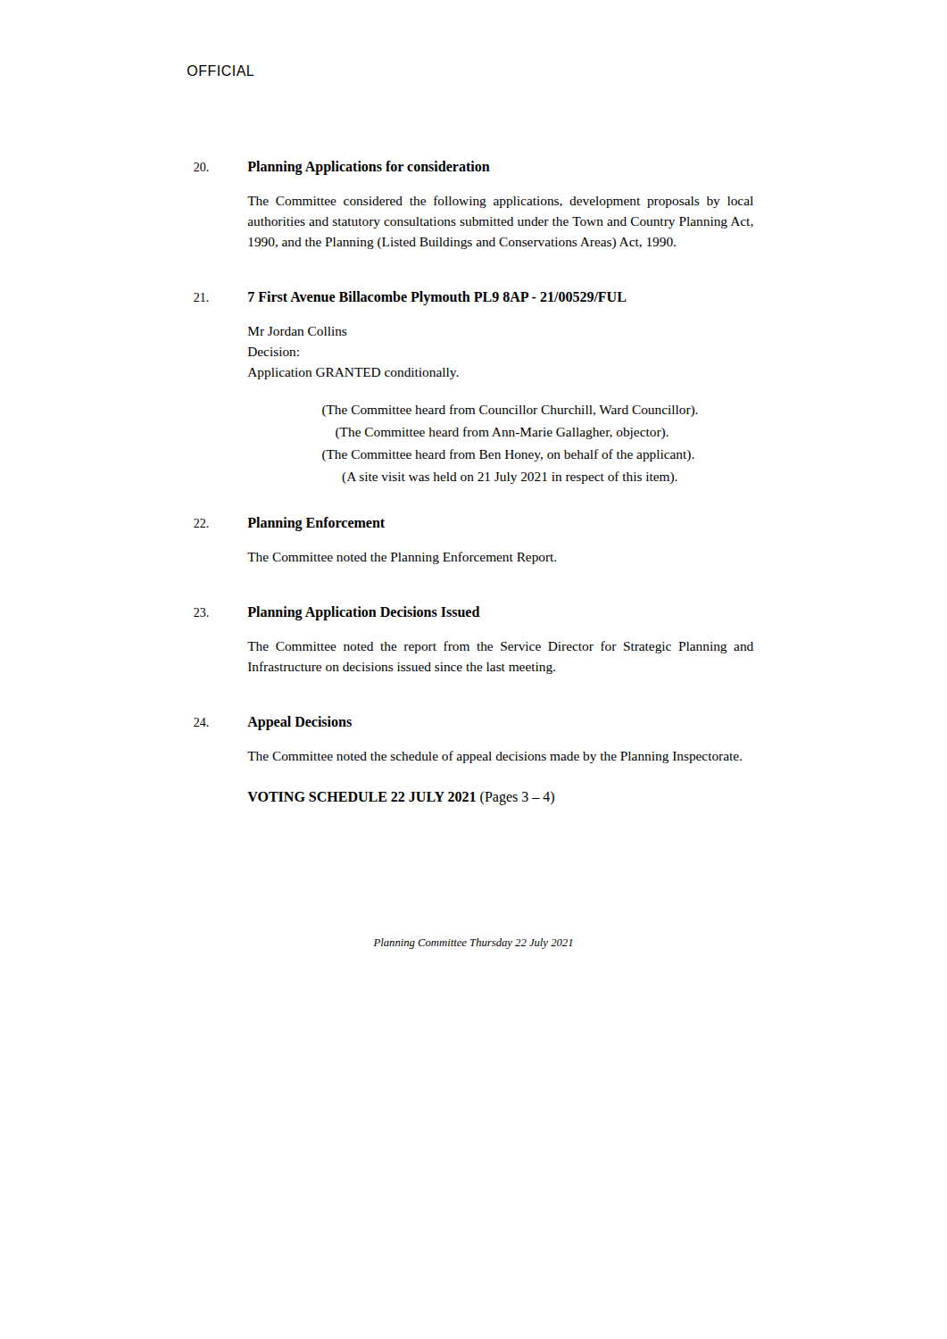OFFICIAL
20.
Planning Applications for consideration
The Committee considered the following applications, development proposals by local authorities and statutory consultations submitted under the Town and Country Planning Act, 1990, and the Planning (Listed Buildings and Conservations Areas) Act, 1990.
21.
7 First Avenue Billacombe Plymouth PL9 8AP - 21/00529/FUL
Mr Jordan Collins
Decision:
Application GRANTED conditionally.
(The Committee heard from Councillor Churchill, Ward Councillor).
(The Committee heard from Ann-Marie Gallagher, objector).
(The Committee heard from Ben Honey, on behalf of the applicant).
(A site visit was held on 21 July 2021 in respect of this item).
22.
Planning Enforcement
The Committee noted the Planning Enforcement Report.
23.
Planning Application Decisions Issued
The Committee noted the report from the Service Director for Strategic Planning and Infrastructure on decisions issued since the last meeting.
24.
Appeal Decisions
The Committee noted the schedule of appeal decisions made by the Planning Inspectorate.
VOTING SCHEDULE 22 JULY 2021 (Pages 3 – 4)
Planning Committee Thursday 22 July 2021